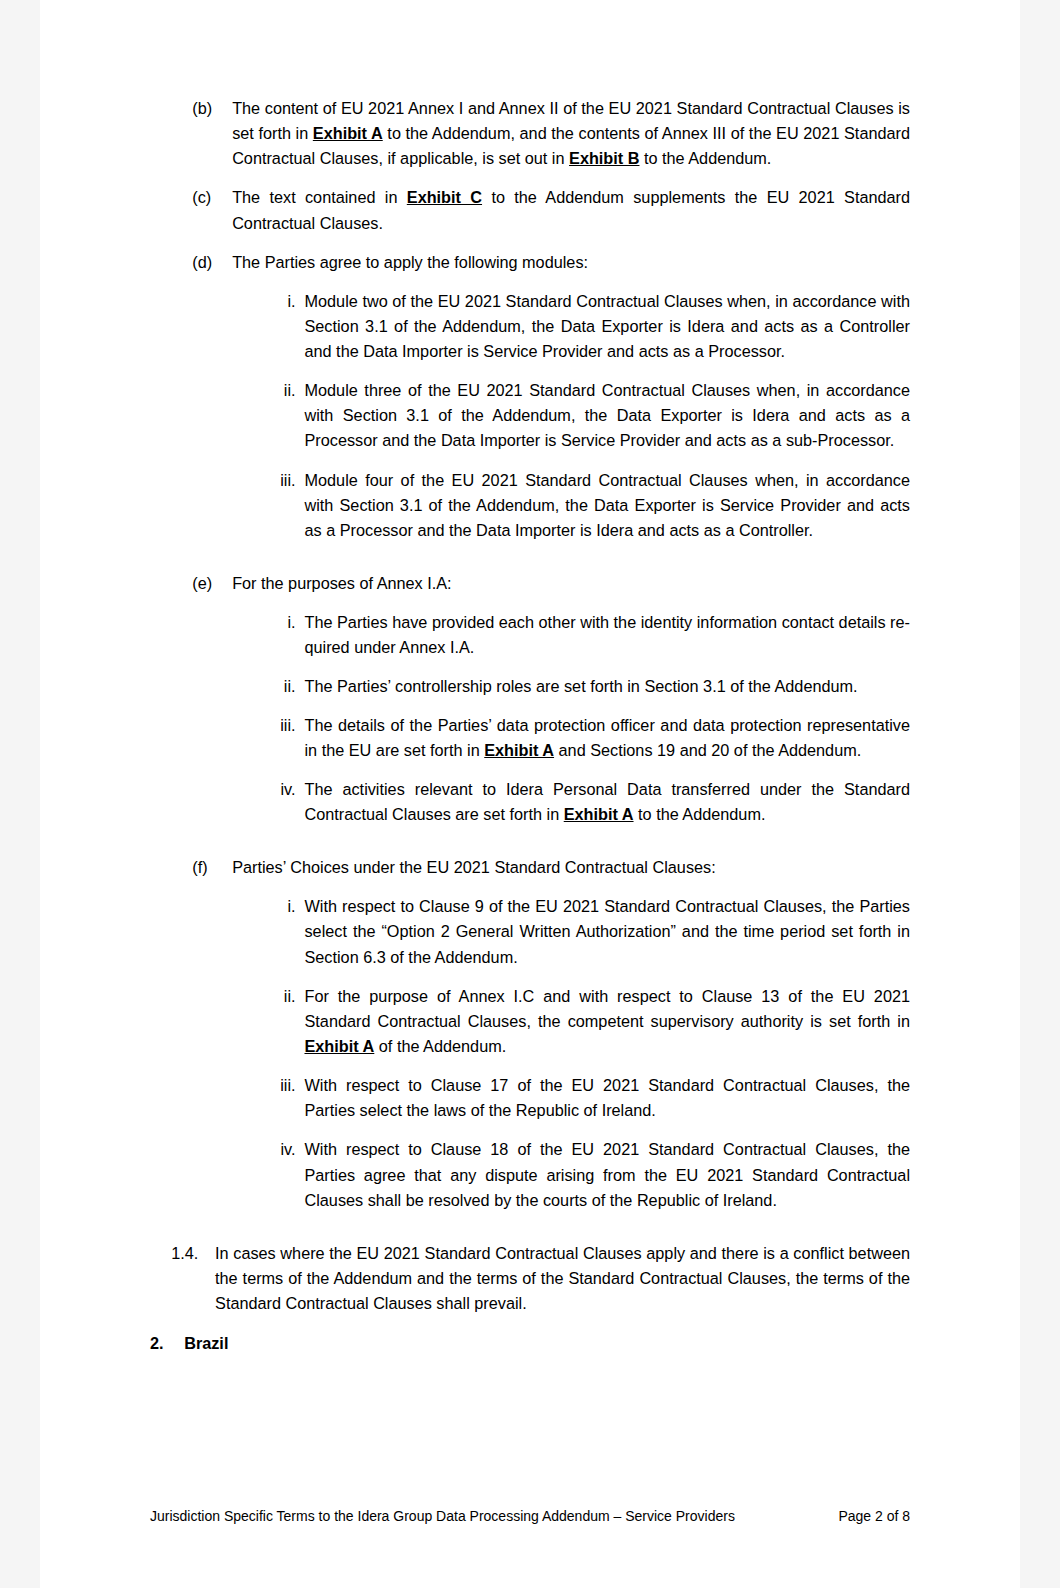(b) The content of EU 2021 Annex I and Annex II of the EU 2021 Standard Contractual Clauses is set forth in Exhibit A to the Addendum, and the contents of Annex III of the EU 2021 Standard Contractual Clauses, if applicable, is set out in Exhibit B to the Addendum.
(c) The text contained in Exhibit C to the Addendum supplements the EU 2021 Standard Contractual Clauses.
(d) The Parties agree to apply the following modules:
i. Module two of the EU 2021 Standard Contractual Clauses when, in accordance with Section 3.1 of the Addendum, the Data Exporter is Idera and acts as a Controller and the Data Importer is Service Provider and acts as a Processor.
ii. Module three of the EU 2021 Standard Contractual Clauses when, in accordance with Section 3.1 of the Addendum, the Data Exporter is Idera and acts as a Processor and the Data Importer is Service Provider and acts as a sub-Processor.
iii. Module four of the EU 2021 Standard Contractual Clauses when, in accordance with Section 3.1 of the Addendum, the Data Exporter is Service Provider and acts as a Processor and the Data Importer is Idera and acts as a Controller.
(e) For the purposes of Annex I.A:
i. The Parties have provided each other with the identity information contact details required under Annex I.A.
ii. The Parties’ controllership roles are set forth in Section 3.1 of the Addendum.
iii. The details of the Parties’ data protection officer and data protection representative in the EU are set forth in Exhibit A and Sections 19 and 20 of the Addendum.
iv. The activities relevant to Idera Personal Data transferred under the Standard Contractual Clauses are set forth in Exhibit A to the Addendum.
(f) Parties’ Choices under the EU 2021 Standard Contractual Clauses:
i. With respect to Clause 9 of the EU 2021 Standard Contractual Clauses, the Parties select the “Option 2 General Written Authorization” and the time period set forth in Section 6.3 of the Addendum.
ii. For the purpose of Annex I.C and with respect to Clause 13 of the EU 2021 Standard Contractual Clauses, the competent supervisory authority is set forth in Exhibit A of the Addendum.
iii. With respect to Clause 17 of the EU 2021 Standard Contractual Clauses, the Parties select the laws of the Republic of Ireland.
iv. With respect to Clause 18 of the EU 2021 Standard Contractual Clauses, the Parties agree that any dispute arising from the EU 2021 Standard Contractual Clauses shall be resolved by the courts of the Republic of Ireland.
1.4. In cases where the EU 2021 Standard Contractual Clauses apply and there is a conflict between the terms of the Addendum and the terms of the Standard Contractual Clauses, the terms of the Standard Contractual Clauses shall prevail.
2. Brazil
Jurisdiction Specific Terms to the Idera Group Data Processing Addendum – Service Providers Page 2 of 8